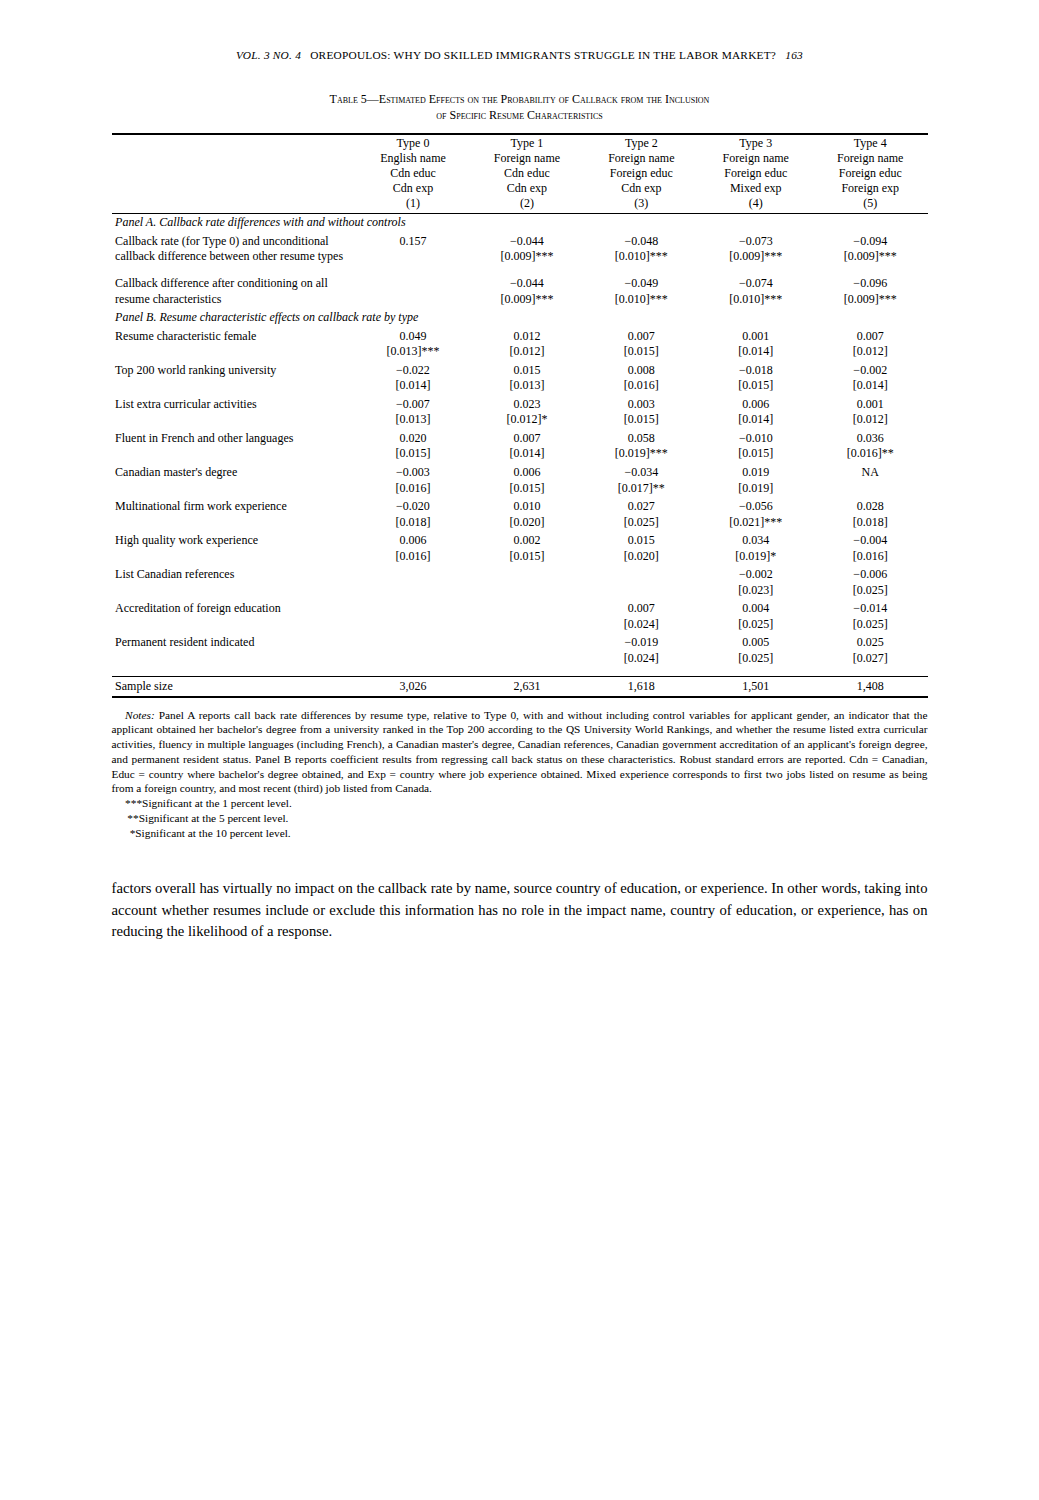VOL. 3 NO. 4 OREOPOULOS: WHY DO SKILLED IMMIGRANTS STRUGGLE IN THE LABOR MARKET? 163
Table 5—Estimated Effects on the Probability of Callback from the Inclusion of Specific Resume Characteristics
| | Type 0 English name Cdn educ Cdn exp (1) | Type 1 Foreign name Cdn educ Cdn exp (2) | Type 2 Foreign name Foreign educ Cdn exp (3) | Type 3 Foreign name Foreign educ Mixed exp (4) | Type 4 Foreign name Foreign educ Foreign exp (5) |
| --- | --- | --- | --- | --- | --- |
| Panel A. Callback rate differences with and without controls |
| Callback rate (for Type 0) and unconditional callback difference between other resume types | 0.157 | −0.044 [0.009]*** | −0.048 [0.010]*** | −0.073 [0.009]*** | −0.094 [0.009]*** |
| Callback difference after conditioning on all resume characteristics | | −0.044 [0.009]*** | −0.049 [0.010]*** | −0.074 [0.010]*** | −0.096 [0.009]*** |
| Panel B. Resume characteristic effects on callback rate by type |
| Resume characteristic female | 0.049 [0.013]*** | 0.012 [0.012] | 0.007 [0.015] | 0.001 [0.014] | 0.007 [0.012] |
| Top 200 world ranking university | −0.022 [0.014] | 0.015 [0.013] | 0.008 [0.016] | −0.018 [0.015] | −0.002 [0.014] |
| List extra curricular activities | −0.007 [0.013] | 0.023 [0.012]* | 0.003 [0.015] | 0.006 [0.014] | 0.001 [0.012] |
| Fluent in French and other languages | 0.020 [0.015] | 0.007 [0.014] | 0.058 [0.019]*** | −0.010 [0.015] | 0.036 [0.016]** |
| Canadian master's degree | −0.003 [0.016] | 0.006 [0.015] | −0.034 [0.017]** | 0.019 [0.019] | NA |
| Multinational firm work experience | −0.020 [0.018] | 0.010 [0.020] | 0.027 [0.025] | −0.056 [0.021]*** | 0.028 [0.018] |
| High quality work experience | 0.006 [0.016] | 0.002 [0.015] | 0.015 [0.020] | 0.034 [0.019]* | −0.004 [0.016] |
| List Canadian references | | | | −0.002 [0.023] | −0.006 [0.025] |
| Accreditation of foreign education | | | 0.007 [0.024] | 0.004 [0.025] | −0.014 [0.025] |
| Permanent resident indicated | | | −0.019 [0.024] | 0.005 [0.025] | 0.025 [0.027] |
| Sample size | 3,026 | 2,631 | 1,618 | 1,501 | 1,408 |
Notes: Panel A reports call back rate differences by resume type, relative to Type 0, with and without including control variables for applicant gender, an indicator that the applicant obtained her bachelor's degree from a university ranked in the Top 200 according to the QS University World Rankings, and whether the resume listed extra curricular activities, fluency in multiple languages (including French), a Canadian master's degree, Canadian references, Canadian government accreditation of an applicant's foreign degree, and permanent resident status. Panel B reports coefficient results from regressing call back status on these characteristics. Robust standard errors are reported. Cdn = Canadian, Educ = country where bachelor's degree obtained, and Exp = country where job experience obtained. Mixed experience corresponds to first two jobs listed on resume as being from a foreign country, and most recent (third) job listed from Canada.
***Significant at the 1 percent level.
**Significant at the 5 percent level.
*Significant at the 10 percent level.
factors overall has virtually no impact on the callback rate by name, source country of education, or experience. In other words, taking into account whether resumes include or exclude this information has no role in the impact name, country of education, or experience, has on reducing the likelihood of a response.